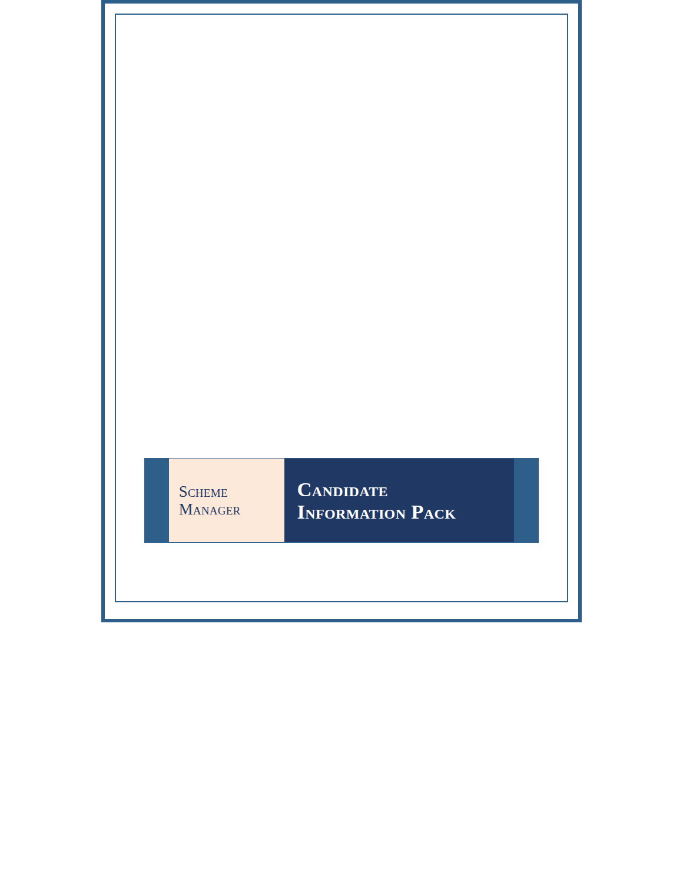Scheme Manager
Candidate Information Pack